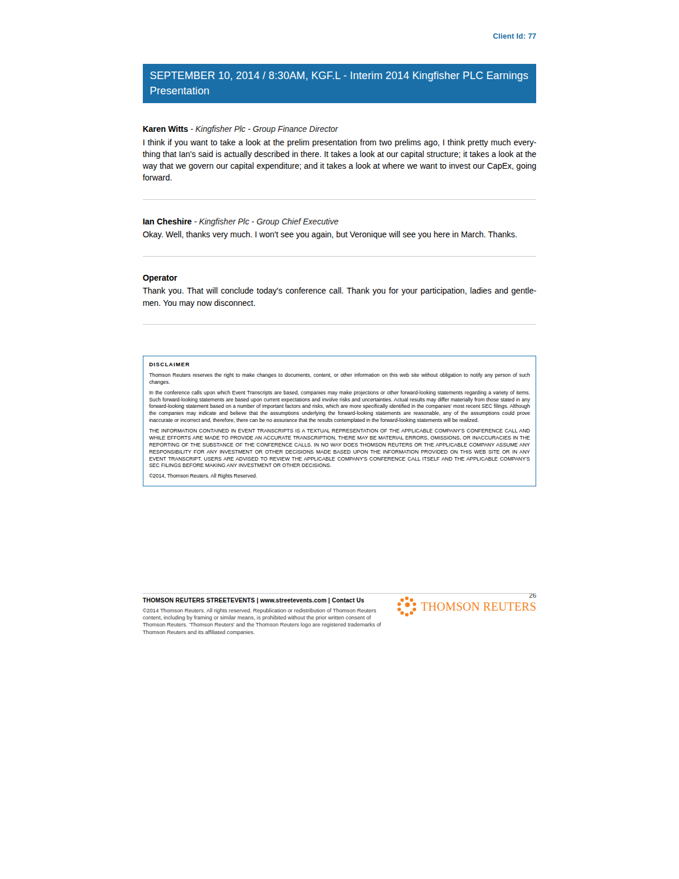Client Id: 77
SEPTEMBER 10, 2014 / 8:30AM, KGF.L - Interim 2014 Kingfisher PLC Earnings Presentation
Karen Witts - Kingfisher Plc - Group Finance Director
I think if you want to take a look at the prelim presentation from two prelims ago, I think pretty much everything that Ian's said is actually described in there. It takes a look at our capital structure; it takes a look at the way that we govern our capital expenditure; and it takes a look at where we want to invest our CapEx, going forward.
Ian Cheshire - Kingfisher Plc - Group Chief Executive
Okay. Well, thanks very much. I won't see you again, but Veronique will see you here in March. Thanks.
Operator
Thank you. That will conclude today's conference call. Thank you for your participation, ladies and gentlemen. You may now disconnect.
DISCLAIMER
Thomson Reuters reserves the right to make changes to documents, content, or other information on this web site without obligation to notify any person of such changes.
In the conference calls upon which Event Transcripts are based, companies may make projections or other forward-looking statements regarding a variety of items. Such forward-looking statements are based upon current expectations and involve risks and uncertainties. Actual results may differ materially from those stated in any forward-looking statement based on a number of important factors and risks, which are more specifically identified in the companies' most recent SEC filings. Although the companies may indicate and believe that the assumptions underlying the forward-looking statements are reasonable, any of the assumptions could prove inaccurate or incorrect and, therefore, there can be no assurance that the results contemplated in the forward-looking statements will be realized.
THE INFORMATION CONTAINED IN EVENT TRANSCRIPTS IS A TEXTUAL REPRESENTATION OF THE APPLICABLE COMPANY'S CONFERENCE CALL AND WHILE EFFORTS ARE MADE TO PROVIDE AN ACCURATE TRANSCRIPTION, THERE MAY BE MATERIAL ERRORS, OMISSIONS, OR INACCURACIES IN THE REPORTING OF THE SUBSTANCE OF THE CONFERENCE CALLS. IN NO WAY DOES THOMSON REUTERS OR THE APPLICABLE COMPANY ASSUME ANY RESPONSIBILITY FOR ANY INVESTMENT OR OTHER DECISIONS MADE BASED UPON THE INFORMATION PROVIDED ON THIS WEB SITE OR IN ANY EVENT TRANSCRIPT. USERS ARE ADVISED TO REVIEW THE APPLICABLE COMPANY'S CONFERENCE CALL ITSELF AND THE APPLICABLE COMPANY'S SEC FILINGS BEFORE MAKING ANY INVESTMENT OR OTHER DECISIONS.
©2014, Thomson Reuters. All Rights Reserved.
26
THOMSON REUTERS STREETEVENTS | www.streetevents.com | Contact Us
©2014 Thomson Reuters. All rights reserved. Republication or redistribution of Thomson Reuters content, including by framing or similar means, is prohibited without the prior written consent of Thomson Reuters. 'Thomson Reuters' and the Thomson Reuters logo are registered trademarks of Thomson Reuters and its affiliated companies.
THOMSON REUTERS